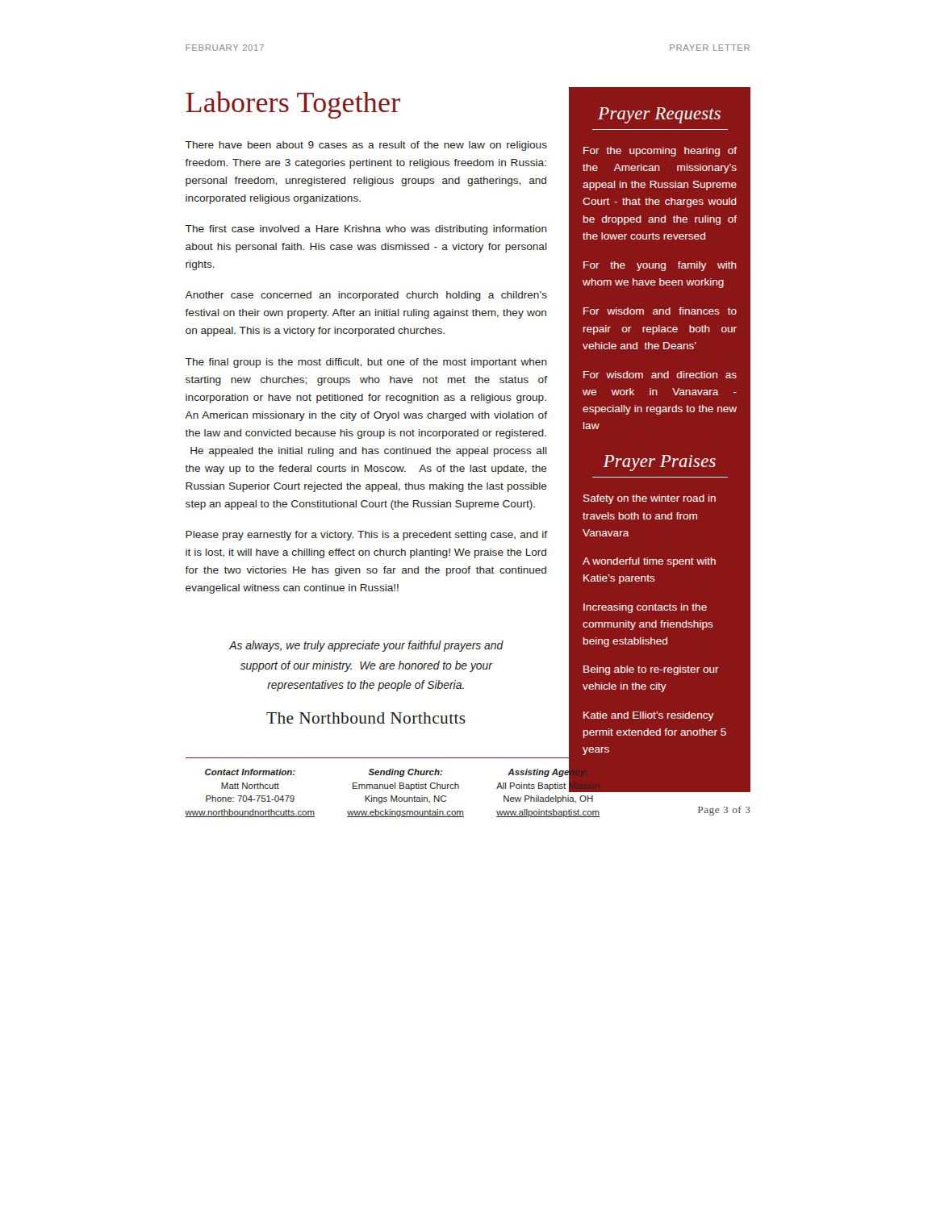February 2017 Prayer Letter
Laborers Together
There have been about 9 cases as a result of the new law on religious freedom. There are 3 categories pertinent to religious freedom in Russia: personal freedom, unregistered religious groups and gatherings, and incorporated religious organizations.
The first case involved a Hare Krishna who was distributing information about his personal faith. His case was dismissed - a victory for personal rights.
Another case concerned an incorporated church holding a children’s festival on their own property. After an initial ruling against them, they won on appeal. This is a victory for incorporated churches.
The final group is the most difficult, but one of the most important when starting new churches; groups who have not met the status of incorporation or have not petitioned for recognition as a religious group. An American missionary in the city of Oryol was charged with violation of the law and convicted because his group is not incorporated or registered. He appealed the initial ruling and has continued the appeal process all the way up to the federal courts in Moscow. As of the last update, the Russian Superior Court rejected the appeal, thus making the last possible step an appeal to the Constitutional Court (the Russian Supreme Court).
Please pray earnestly for a victory. This is a precedent setting case, and if it is lost, it will have a chilling effect on church planting! We praise the Lord for the two victories He has given so far and the proof that continued evangelical witness can continue in Russia!!
As always, we truly appreciate your faithful prayers and support of our ministry. We are honored to be your representatives to the people of Siberia.
The Northbound Northcutts
Prayer Requests
For the upcoming hearing of the American missionary’s appeal in the Russian Supreme Court - that the charges would be dropped and the ruling of the lower courts reversed
For the young family with whom we have been working
For wisdom and finances to repair or replace both our vehicle and the Deans’
For wisdom and direction as we work in Vanavara - especially in regards to the new law
Prayer Praises
Safety on the winter road in travels both to and from Vanavara
A wonderful time spent with Katie’s parents
Increasing contacts in the community and friendships being established
Being able to re-register our vehicle in the city
Katie and Elliot’s residency permit extended for another 5 years
Contact Information:
Matt Northcutt
Phone: 704-751-0479
www.northboundnorthcutts.com
Sending Church:
Emmanuel Baptist Church
Kings Mountain, NC
www.ebckingsmountain.com
Assisting Agency:
All Points Baptist Mission
New Philadelphia, OH
www.allpointsbaptist.com
Page 3 of 3